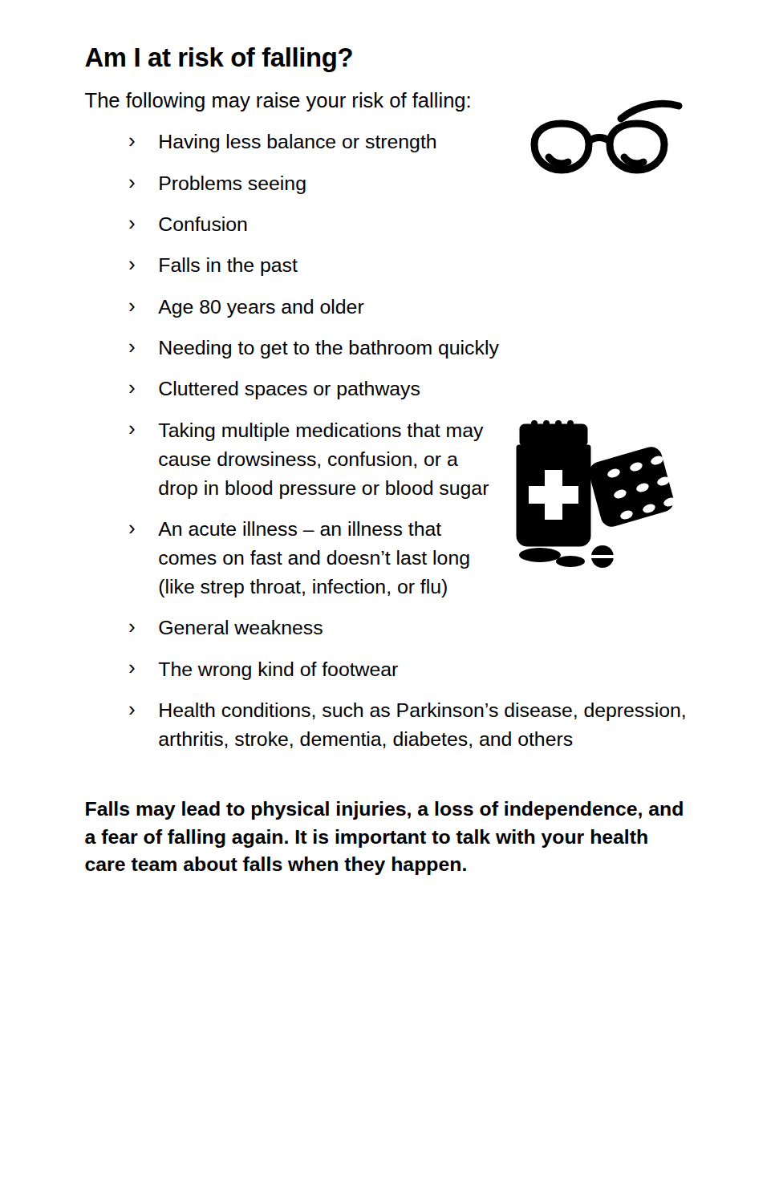Am I at risk of falling?
The following may raise your risk of falling:
Having less balance or strength
Problems seeing
Confusion
Falls in the past
Age 80 years and older
Needing to get to the bathroom quickly
Cluttered spaces or pathways
Taking multiple medications that may cause drowsiness, confusion, or a drop in blood pressure or blood sugar
An acute illness – an illness that comes on fast and doesn’t last long (like strep throat, infection, or flu)
General weakness
The wrong kind of footwear
Health conditions, such as Parkinson’s disease, depression, arthritis, stroke, dementia, diabetes, and others
Falls may lead to physical injuries, a loss of independence, and a fear of falling again. It is important to talk with your health care team about falls when they happen.